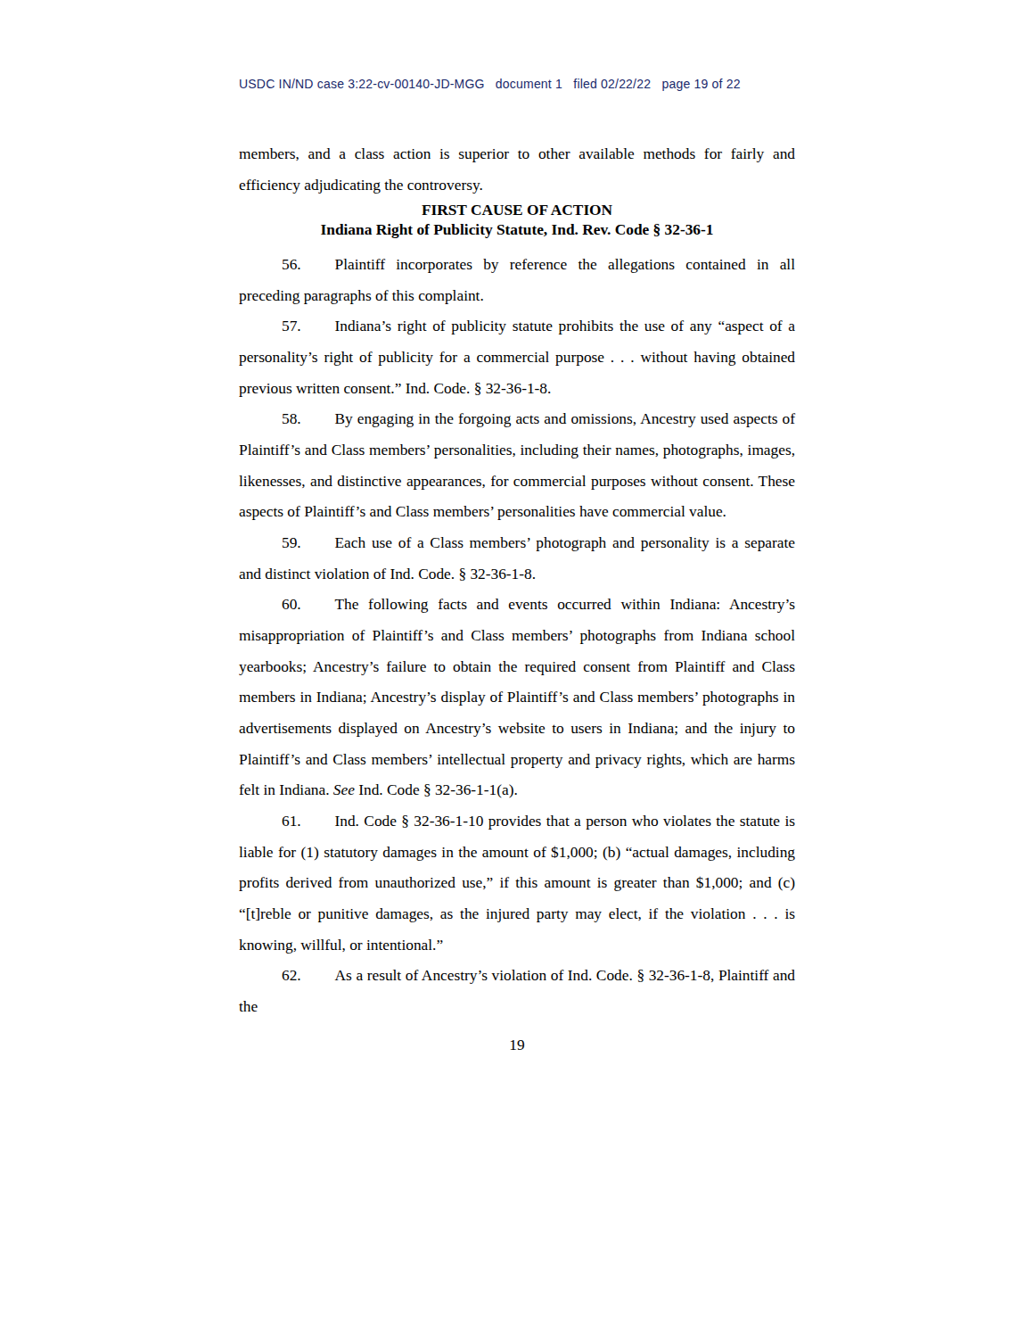USDC IN/ND case 3:22-cv-00140-JD-MGG document 1 filed 02/22/22 page 19 of 22
members, and a class action is superior to other available methods for fairly and efficiency adjudicating the controversy.
FIRST CAUSE OF ACTION Indiana Right of Publicity Statute, Ind. Rev. Code § 32-36-1
56. Plaintiff incorporates by reference the allegations contained in all preceding paragraphs of this complaint.
57. Indiana’s right of publicity statute prohibits the use of any “aspect of a personality’s right of publicity for a commercial purpose . . . without having obtained previous written consent.” Ind. Code. § 32-36-1-8.
58. By engaging in the forgoing acts and omissions, Ancestry used aspects of Plaintiff’s and Class members’ personalities, including their names, photographs, images, likenesses, and distinctive appearances, for commercial purposes without consent. These aspects of Plaintiff’s and Class members’ personalities have commercial value.
59. Each use of a Class members’ photograph and personality is a separate and distinct violation of Ind. Code. § 32-36-1-8.
60. The following facts and events occurred within Indiana: Ancestry’s misappropriation of Plaintiff’s and Class members’ photographs from Indiana school yearbooks; Ancestry’s failure to obtain the required consent from Plaintiff and Class members in Indiana; Ancestry’s display of Plaintiff’s and Class members’ photographs in advertisements displayed on Ancestry’s website to users in Indiana; and the injury to Plaintiff’s and Class members’ intellectual property and privacy rights, which are harms felt in Indiana. See Ind. Code § 32-36-1-1(a).
61. Ind. Code § 32-36-1-10 provides that a person who violates the statute is liable for (1) statutory damages in the amount of $1,000; (b) “actual damages, including profits derived from unauthorized use,” if this amount is greater than $1,000; and (c) “[t]reble or punitive damages, as the injured party may elect, if the violation . . . is knowing, willful, or intentional.”
62. As a result of Ancestry’s violation of Ind. Code. § 32-36-1-8, Plaintiff and the
19